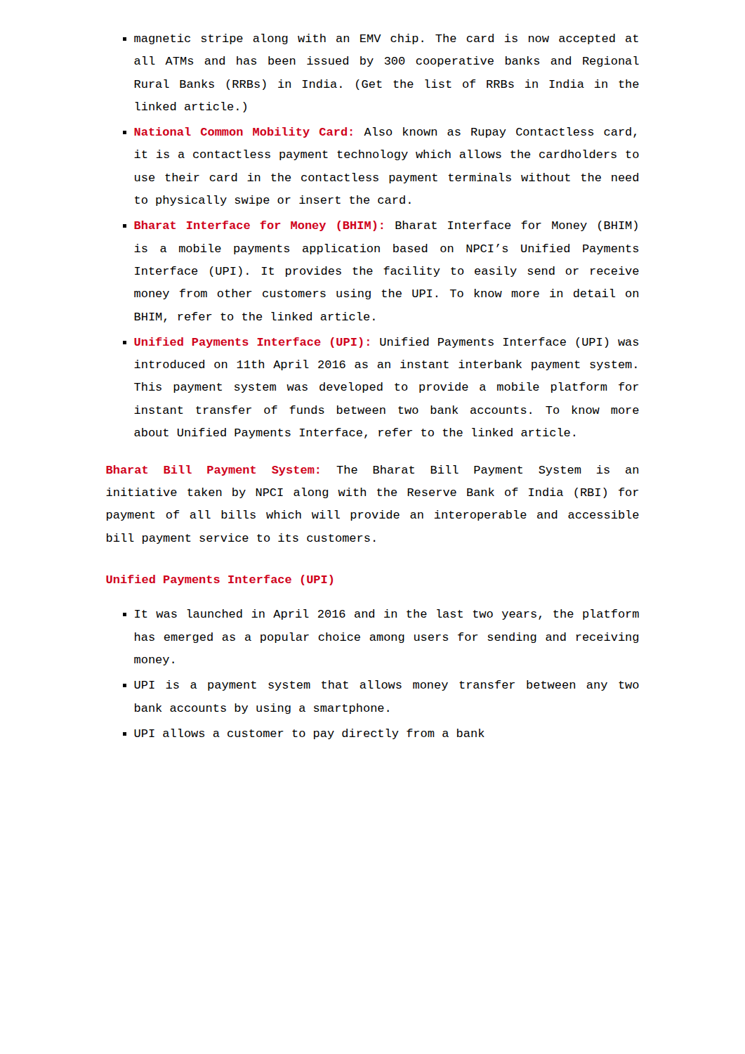magnetic stripe along with an EMV chip. The card is now accepted at all ATMs and has been issued by 300 cooperative banks and Regional Rural Banks (RRBs) in India. (Get the list of RRBs in India in the linked article.)
National Common Mobility Card: Also known as Rupay Contactless card, it is a contactless payment technology which allows the cardholders to use their card in the contactless payment terminals without the need to physically swipe or insert the card.
Bharat Interface for Money (BHIM): Bharat Interface for Money (BHIM) is a mobile payments application based on NPCI’s Unified Payments Interface (UPI). It provides the facility to easily send or receive money from other customers using the UPI. To know more in detail on BHIM, refer to the linked article.
Unified Payments Interface (UPI): Unified Payments Interface (UPI) was introduced on 11th April 2016 as an instant interbank payment system. This payment system was developed to provide a mobile platform for instant transfer of funds between two bank accounts. To know more about Unified Payments Interface, refer to the linked article.
Bharat Bill Payment System: The Bharat Bill Payment System is an initiative taken by NPCI along with the Reserve Bank of India (RBI) for payment of all bills which will provide an interoperable and accessible bill payment service to its customers.
Unified Payments Interface (UPI)
It was launched in April 2016 and in the last two years, the platform has emerged as a popular choice among users for sending and receiving money.
UPI is a payment system that allows money transfer between any two bank accounts by using a smartphone.
UPI allows a customer to pay directly from a bank